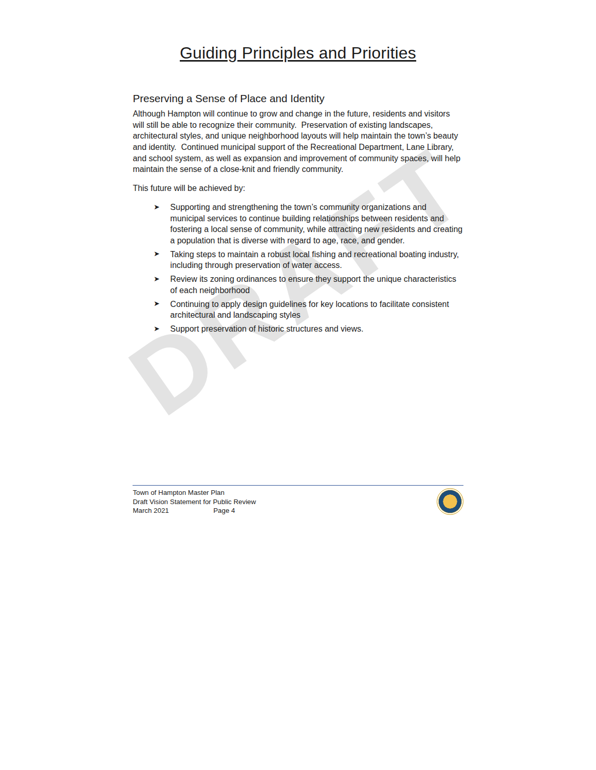DRAFT
Guiding Principles and Priorities
Preserving a Sense of Place and Identity
Although Hampton will continue to grow and change in the future, residents and visitors will still be able to recognize their community. Preservation of existing landscapes, architectural styles, and unique neighborhood layouts will help maintain the town’s beauty and identity. Continued municipal support of the Recreational Department, Lane Library, and school system, as well as expansion and improvement of community spaces, will help maintain the sense of a close-knit and friendly community.
This future will be achieved by:
Supporting and strengthening the town’s community organizations and municipal services to continue building relationships between residents and fostering a local sense of community, while attracting new residents and creating a population that is diverse with regard to age, race, and gender.
Taking steps to maintain a robust local fishing and recreational boating industry, including through preservation of water access.
Review its zoning ordinances to ensure they support the unique characteristics of each neighborhood
Continuing to apply design guidelines for key locations to facilitate consistent architectural and landscaping styles
Support preservation of historic structures and views.
Town of Hampton Master Plan
Draft Vision Statement for Public Review
March 2021 Page 4